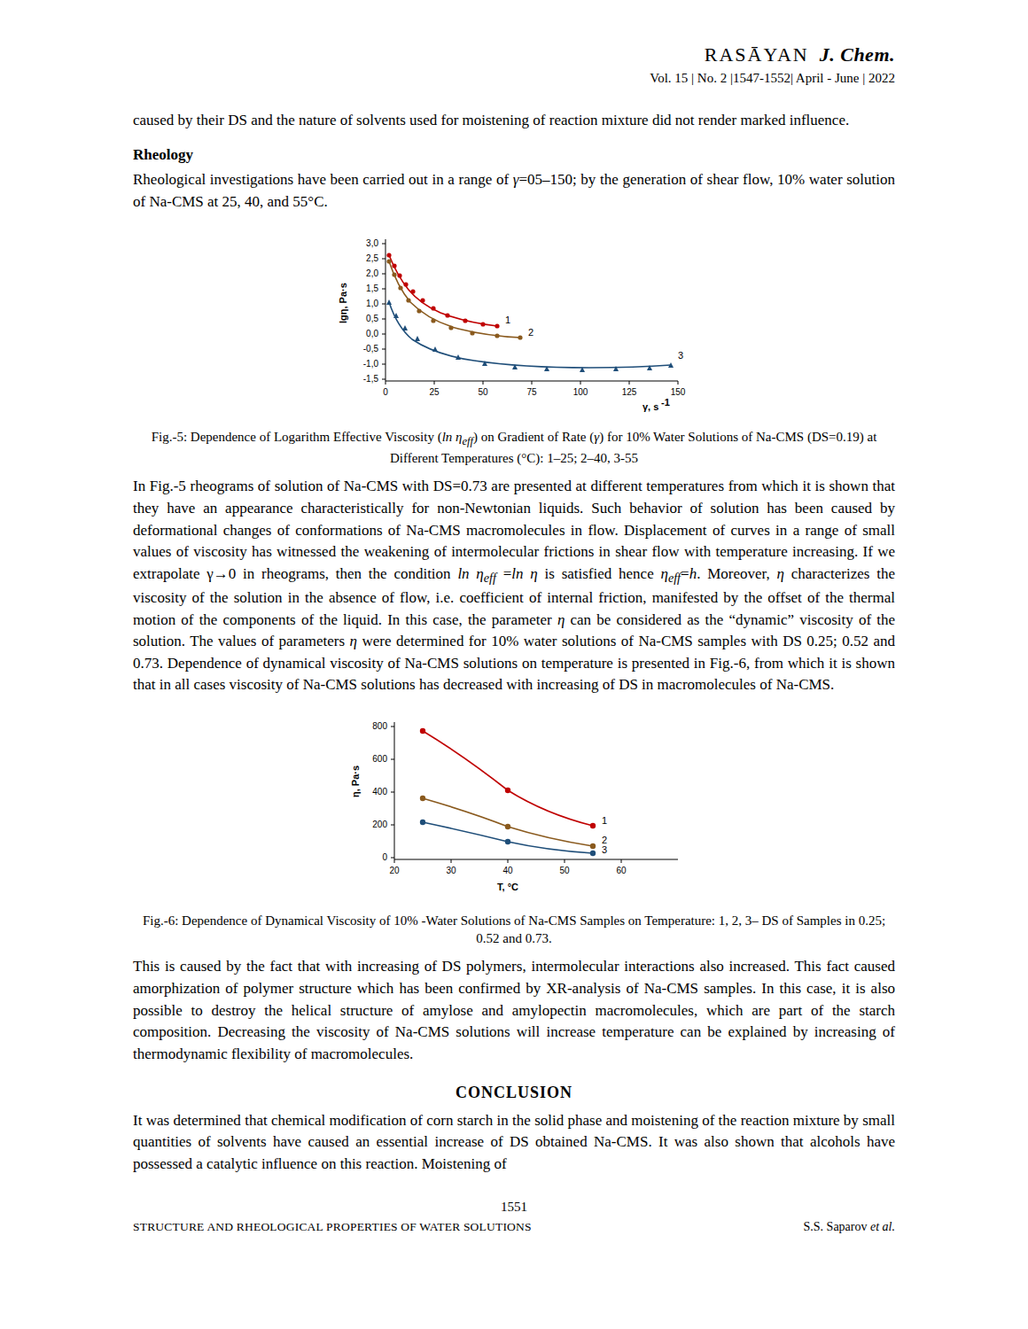RASĀYAN J. Chem.
Vol. 15 | No. 2 |1547-1552| April - June | 2022
caused by their DS and the nature of solvents used for moistening of reaction mixture did not render marked influence.
Rheology
Rheological investigations have been carried out in a range of γ=05–150; by the generation of shear flow, 10% water solution of Na-CMS at 25, 40, and 55°C.
3,0 2,5 2,0 1,5 1,0 0,5 0,0 -0,5 -1,0 -1,5 lgη, Pa·s 0 25 50 75 100 125 150 γ, s -1 1 2 3
Fig.-5: Dependence of Logarithm Effective Viscosity (ln ηeff) on Gradient of Rate (γ) for 10% Water Solutions of Na-CMS (DS=0.19) at Different Temperatures (°C): 1–25; 2–40, 3-55
In Fig.-5 rheograms of solution of Na-CMS with DS=0.73 are presented at different temperatures from which it is shown that they have an appearance characteristically for non-Newtonian liquids. Such behavior of solution has been caused by deformational changes of conformations of Na-CMS macromolecules in flow. Displacement of curves in a range of small values of viscosity has witnessed the weakening of intermolecular frictions in shear flow with temperature increasing. If we extrapolate γ→0 in rheograms, then the condition ln ηeff =ln η is satisfied hence ηeff=h. Moreover, η characterizes the viscosity of the solution in the absence of flow, i.e. coefficient of internal friction, manifested by the offset of the thermal motion of the components of the liquid. In this case, the parameter η can be considered as the “dynamic” viscosity of the solution. The values of parameters η were determined for 10% water solutions of Na-CMS samples with DS 0.25; 0.52 and 0.73. Dependence of dynamical viscosity of Na-CMS solutions on temperature is presented in Fig.-6, from which it is shown that in all cases viscosity of Na-CMS solutions has decreased with increasing of DS in macromolecules of Na-CMS.
800 600 400 200 0 η, Pa·s 20 30 40 50 60 T, °C 1 2 3
Fig.-6: Dependence of Dynamical Viscosity of 10% -Water Solutions of Na-CMS Samples on Temperature: 1, 2, 3– DS of Samples in 0.25; 0.52 and 0.73.
This is caused by the fact that with increasing of DS polymers, intermolecular interactions also increased. This fact caused amorphization of polymer structure which has been confirmed by XR-analysis of Na-CMS samples. In this case, it is also possible to destroy the helical structure of amylose and amylopectin macromolecules, which are part of the starch composition. Decreasing the viscosity of Na-CMS solutions will increase temperature can be explained by increasing of thermodynamic flexibility of macromolecules.
CONCLUSION
It was determined that chemical modification of corn starch in the solid phase and moistening of the reaction mixture by small quantities of solvents have caused an essential increase of DS obtained Na-CMS. It was also shown that alcohols have possessed a catalytic influence on this reaction. Moistening of
1551
STRUCTURE AND RHEOLOGICAL PROPERTIES OF WATER SOLUTIONS
S.S. Saparov et al.